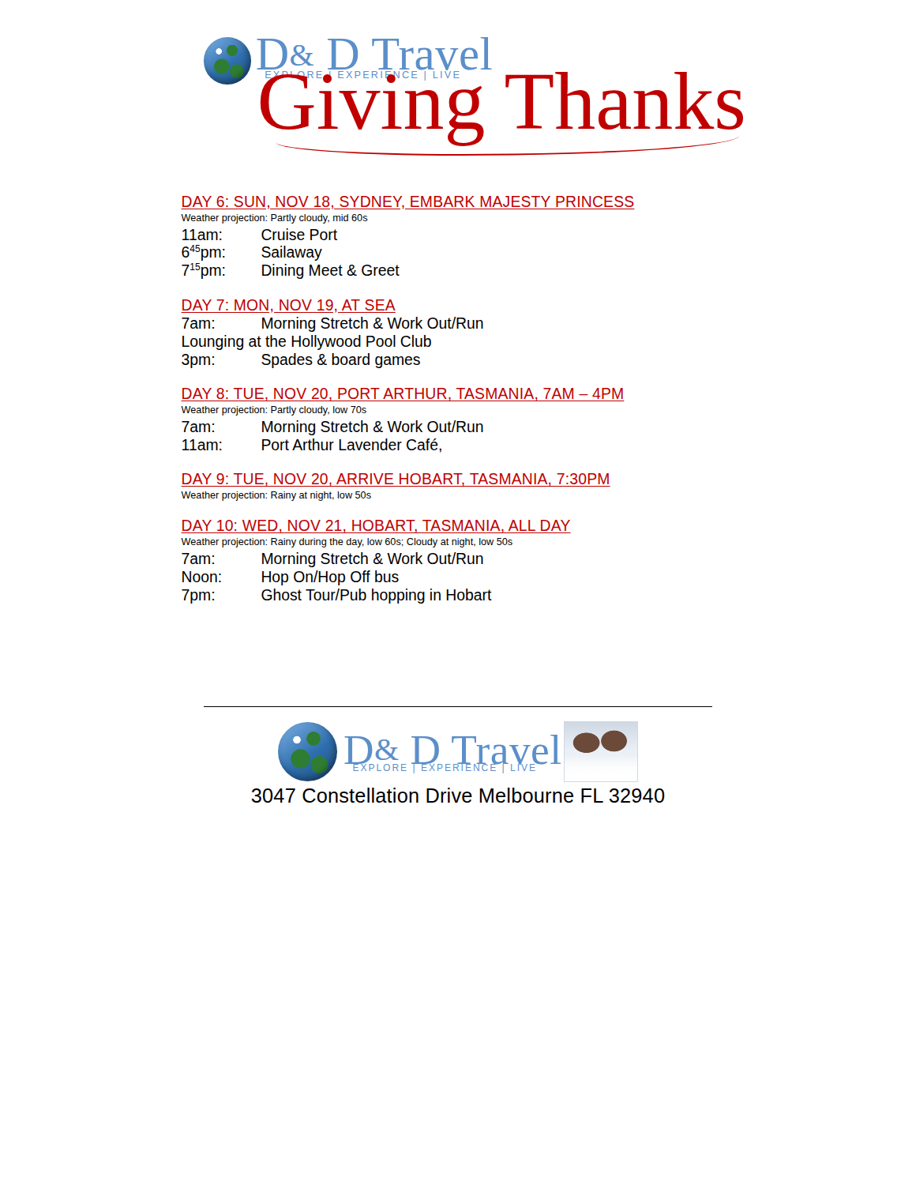D& D Travel
EXPLORE | EXPERIENCE | LIVE
Giving Thanks
DAY 6: SUN, NOV 18, SYDNEY, EMBARK MAJESTY PRINCESS
Weather projection: Partly cloudy, mid 60s
11am: Cruise Port
645pm: Sailaway
715pm: Dining Meet & Greet
DAY 7: MON, NOV 19, AT SEA
7am: Morning Stretch & Work Out/Run
Lounging at the Hollywood Pool Club
3pm: Spades & board games
DAY 8: TUE, NOV 20, PORT ARTHUR, TASMANIA, 7AM – 4PM
Weather projection: Partly cloudy, low 70s
7am: Morning Stretch & Work Out/Run
11am: Port Arthur Lavender Café,
DAY 9: TUE, NOV 20, ARRIVE HOBART, TASMANIA, 7:30PM
Weather projection: Rainy at night, low 50s
DAY 10: WED, NOV 21, HOBART, TASMANIA, ALL DAY
Weather projection: Rainy during the day, low 60s; Cloudy at night, low 50s
7am: Morning Stretch & Work Out/Run
Noon: Hop On/Hop Off bus
7pm: Ghost Tour/Pub hopping in Hobart
D& D Travel
EXPLORE | EXPERIENCE | LIVE
3047 Constellation Drive Melbourne FL 32940